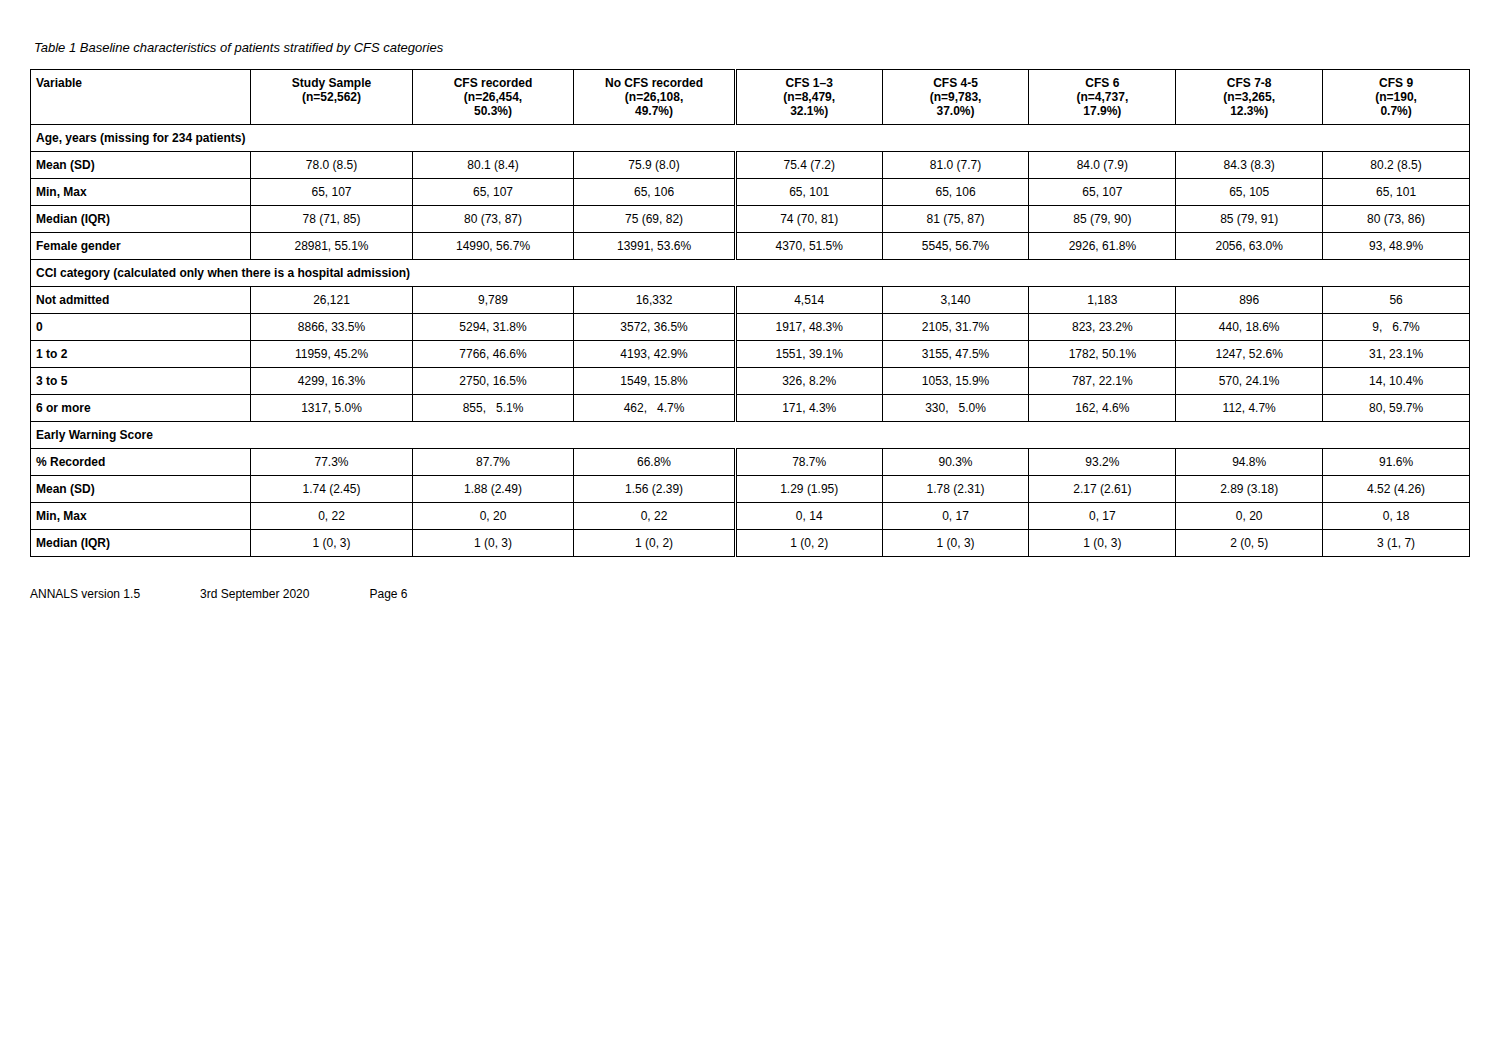Table 1 Baseline characteristics of patients stratified by CFS categories
| Variable | Study Sample (n=52,562) | CFS recorded (n=26,454, 50.3%) | No CFS recorded (n=26,108, 49.7%) | CFS 1–3 (n=8,479, 32.1%) | CFS 4-5 (n=9,783, 37.0%) | CFS 6 (n=4,737, 17.9%) | CFS 7-8 (n=3,265, 12.3%) | CFS 9 (n=190, 0.7%) |
| --- | --- | --- | --- | --- | --- | --- | --- | --- |
| Age, years (missing for 234 patients) |
| Mean (SD) | 78.0 (8.5) | 80.1 (8.4) | 75.9 (8.0) | 75.4 (7.2) | 81.0 (7.7) | 84.0 (7.9) | 84.3 (8.3) | 80.2 (8.5) |
| Min, Max | 65, 107 | 65, 107 | 65, 106 | 65, 101 | 65, 106 | 65, 107 | 65, 105 | 65, 101 |
| Median (IQR) | 78 (71, 85) | 80 (73, 87) | 75 (69, 82) | 74 (70, 81) | 81 (75, 87) | 85 (79, 90) | 85 (79, 91) | 80 (73, 86) |
| Female gender | 28981, 55.1% | 14990, 56.7% | 13991, 53.6% | 4370, 51.5% | 5545, 56.7% | 2926, 61.8% | 2056, 63.0% | 93, 48.9% |
| CCI category (calculated only when there is a hospital admission) |
| Not admitted | 26,121 | 9,789 | 16,332 | 4,514 | 3,140 | 1,183 | 896 | 56 |
| 0 | 8866, 33.5% | 5294, 31.8% | 3572, 36.5% | 1917, 48.3% | 2105, 31.7% | 823, 23.2% | 440, 18.6% | 9, 6.7% |
| 1 to 2 | 11959, 45.2% | 7766, 46.6% | 4193, 42.9% | 1551, 39.1% | 3155, 47.5% | 1782, 50.1% | 1247, 52.6% | 31, 23.1% |
| 3 to 5 | 4299, 16.3% | 2750, 16.5% | 1549, 15.8% | 326, 8.2% | 1053, 15.9% | 787, 22.1% | 570, 24.1% | 14, 10.4% |
| 6 or more | 1317, 5.0% | 855, 5.1% | 462, 4.7% | 171, 4.3% | 330, 5.0% | 162, 4.6% | 112, 4.7% | 80, 59.7% |
| Early Warning Score |
| % Recorded | 77.3% | 87.7% | 66.8% | 78.7% | 90.3% | 93.2% | 94.8% | 91.6% |
| Mean (SD) | 1.74 (2.45) | 1.88 (2.49) | 1.56 (2.39) | 1.29 (1.95) | 1.78 (2.31) | 2.17 (2.61) | 2.89 (3.18) | 4.52 (4.26) |
| Min, Max | 0, 22 | 0, 20 | 0, 22 | 0, 14 | 0, 17 | 0, 17 | 0, 20 | 0, 18 |
| Median (IQR) | 1 (0, 3) | 1 (0, 3) | 1 (0, 2) | 1 (0, 2) | 1 (0, 3) | 1 (0, 3) | 2 (0, 5) | 3 (1, 7) |
ANNALS version 1.5 3rd September 2020 Page 6